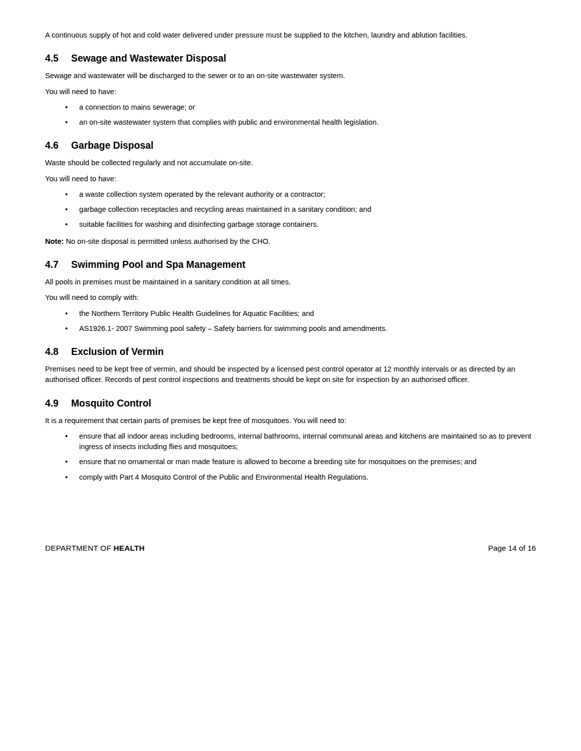A continuous supply of hot and cold water delivered under pressure must be supplied to the kitchen, laundry and ablution facilities.
4.5 Sewage and Wastewater Disposal
Sewage and wastewater will be discharged to the sewer or to an on-site wastewater system.
You will need to have:
a connection to mains sewerage; or
an on-site wastewater system that complies with public and environmental health legislation.
4.6 Garbage Disposal
Waste should be collected regularly and not accumulate on-site.
You will need to have:
a waste collection system operated by the relevant authority or a contractor;
garbage collection receptacles and recycling areas maintained in a sanitary condition; and
suitable facilities for washing and disinfecting garbage storage containers.
Note: No on-site disposal is permitted unless authorised by the CHO.
4.7 Swimming Pool and Spa Management
All pools in premises must be maintained in a sanitary condition at all times.
You will need to comply with:
the Northern Territory Public Health Guidelines for Aquatic Facilities; and
AS1926.1- 2007 Swimming pool safety – Safety barriers for swimming pools and amendments.
4.8 Exclusion of Vermin
Premises need to be kept free of vermin, and should be inspected by a licensed pest control operator at 12 monthly intervals or as directed by an authorised officer. Records of pest control inspections and treatments should be kept on site for inspection by an authorised officer.
4.9 Mosquito Control
It is a requirement that certain parts of premises be kept free of mosquitoes. You will need to:
ensure that all indoor areas including bedrooms, internal bathrooms, internal communal areas and kitchens are maintained so as to prevent ingress of insects including flies and mosquitoes;
ensure that no ornamental or man made feature is allowed to become a breeding site for mosquitoes on the premises; and
comply with Part 4 Mosquito Control of the Public and Environmental Health Regulations.
DEPARTMENT OF HEALTH
Page 14 of 16